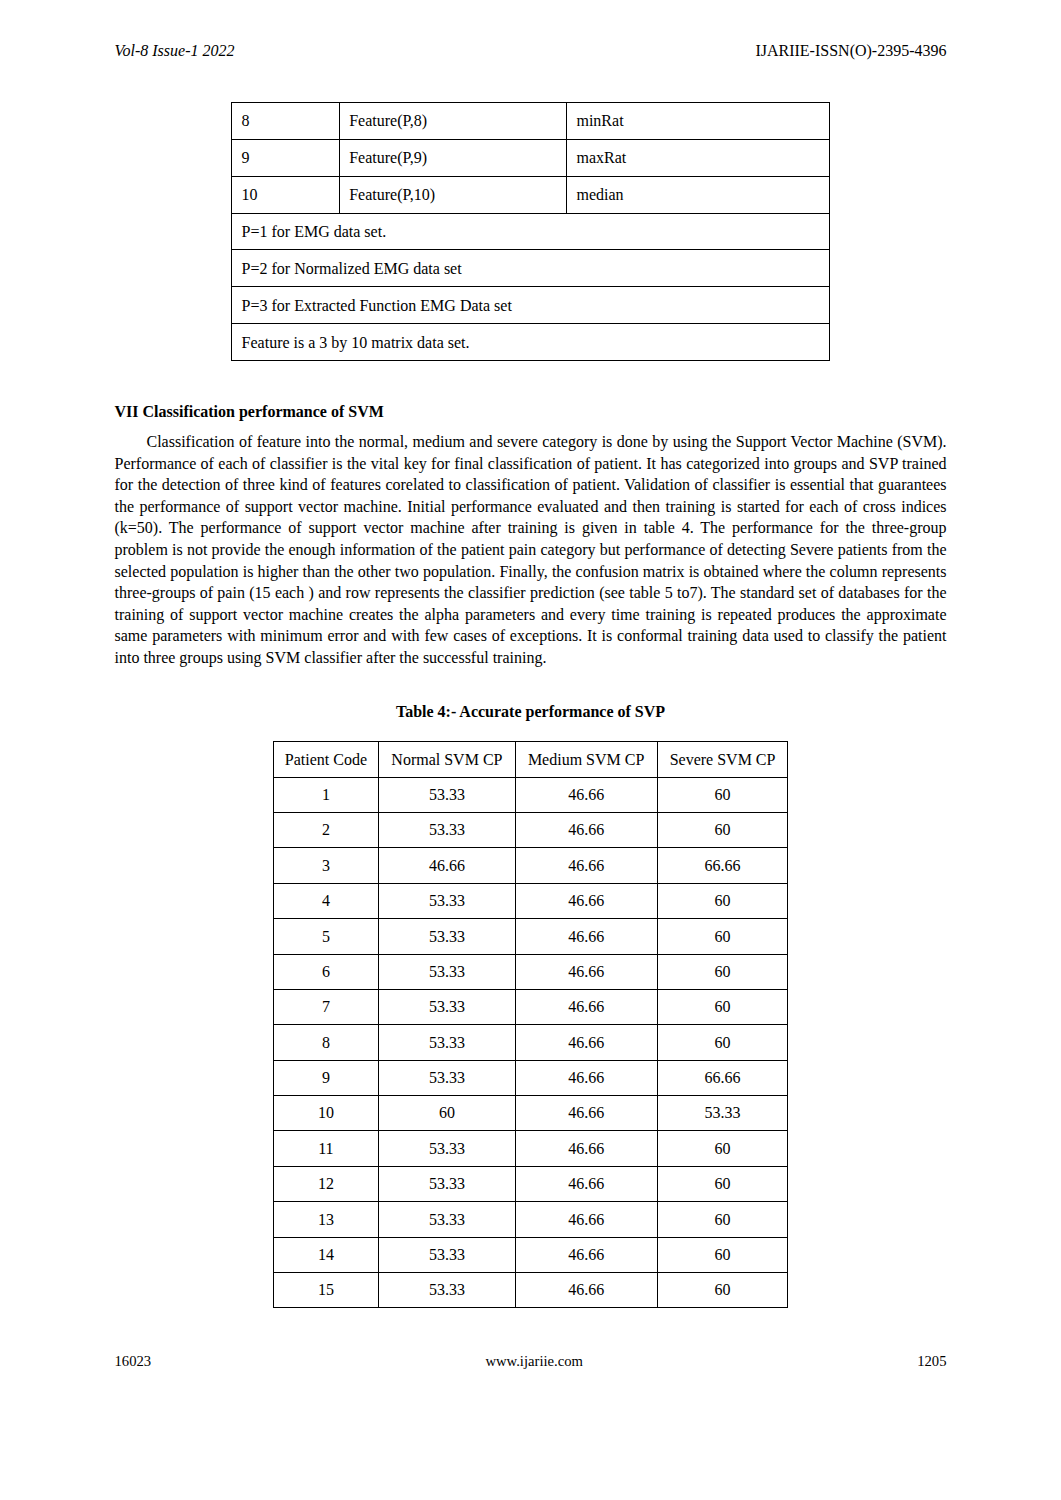Vol-8 Issue-1 2022
IJARIIE-ISSN(O)-2395-4396
| 8 | Feature(P,8) | minRat |
| 9 | Feature(P,9) | maxRat |
| 10 | Feature(P,10) | median |
| P=1 for EMG data set. |
| P=2 for Normalized EMG data set |
| P=3 for Extracted Function EMG Data set |
| Feature is a 3 by 10 matrix data set. |
VII Classification performance of SVM
Classification of feature into the normal, medium and severe category is done by using the Support Vector Machine (SVM). Performance of each of classifier is the vital key for final classification of patient. It has categorized into groups and SVP trained for the detection of three kind of features corelated to classification of patient. Validation of classifier is essential that guarantees the performance of support vector machine. Initial performance evaluated and then training is started for each of cross indices (k=50). The performance of support vector machine after training is given in table 4. The performance for the three-group problem is not provide the enough information of the patient pain category but performance of detecting Severe patients from the selected population is higher than the other two population. Finally, the confusion matrix is obtained where the column represents three-groups of pain (15 each ) and row represents the classifier prediction (see table 5 to7). The standard set of databases for the training of support vector machine creates the alpha parameters and every time training is repeated produces the approximate same parameters with minimum error and with few cases of exceptions. It is conformal training data used to classify the patient into three groups using SVM classifier after the successful training.
Table 4:- Accurate performance of SVP
| Patient Code | Normal SVM CP | Medium SVM CP | Severe SVM CP |
| --- | --- | --- | --- |
| 1 | 53.33 | 46.66 | 60 |
| 2 | 53.33 | 46.66 | 60 |
| 3 | 46.66 | 46.66 | 66.66 |
| 4 | 53.33 | 46.66 | 60 |
| 5 | 53.33 | 46.66 | 60 |
| 6 | 53.33 | 46.66 | 60 |
| 7 | 53.33 | 46.66 | 60 |
| 8 | 53.33 | 46.66 | 60 |
| 9 | 53.33 | 46.66 | 66.66 |
| 10 | 60 | 46.66 | 53.33 |
| 11 | 53.33 | 46.66 | 60 |
| 12 | 53.33 | 46.66 | 60 |
| 13 | 53.33 | 46.66 | 60 |
| 14 | 53.33 | 46.66 | 60 |
| 15 | 53.33 | 46.66 | 60 |
16023
www.ijariie.com
1205